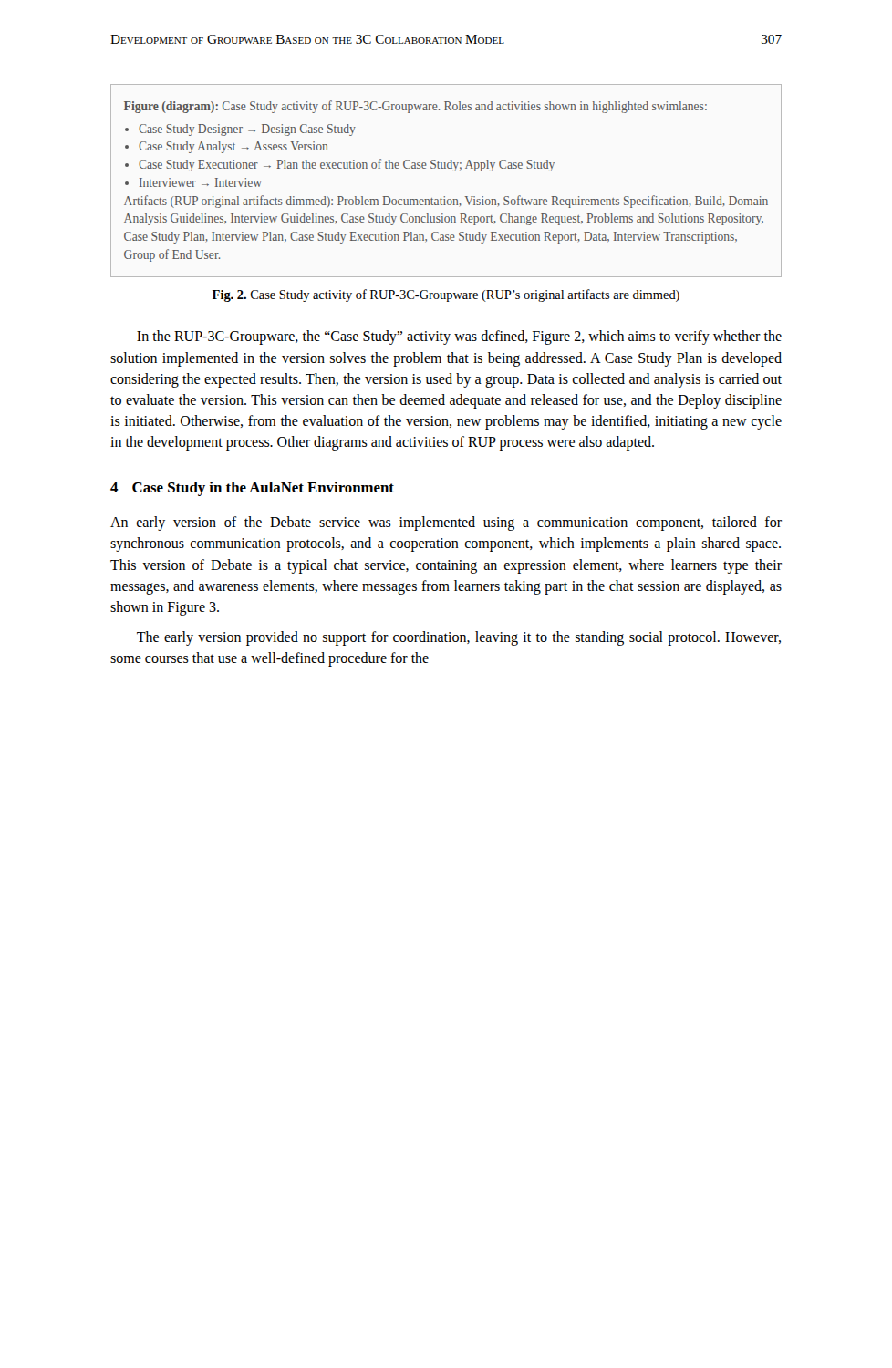Development of Groupware Based on the 3C Collaboration Model 307
Figure (diagram): Case Study activity of RUP-3C-Groupware. Roles and activities shown in highlighted swimlanes:
Case Study Designer → Design Case Study
Case Study Analyst → Assess Version
Case Study Executioner → Plan the execution of the Case Study; Apply Case Study
Interviewer → Interview
Artifacts (RUP original artifacts dimmed): Problem Documentation, Vision, Software Requirements Specification, Build, Domain Analysis Guidelines, Interview Guidelines, Case Study Conclusion Report, Change Request, Problems and Solutions Repository, Case Study Plan, Interview Plan, Case Study Execution Plan, Case Study Execution Report, Data, Interview Transcriptions, Group of End User.
Fig. 2. Case Study activity of RUP-3C-Groupware (RUP’s original artifacts are dimmed)
In the RUP-3C-Groupware, the “Case Study” activity was defined, Figure 2, which aims to verify whether the solution implemented in the version solves the problem that is being addressed. A Case Study Plan is developed considering the expected results. Then, the version is used by a group. Data is collected and analysis is carried out to evaluate the version. This version can then be deemed adequate and released for use, and the Deploy discipline is initiated. Otherwise, from the evaluation of the version, new problems may be identified, initiating a new cycle in the development process. Other diagrams and activities of RUP process were also adapted.
4 Case Study in the AulaNet Environment
An early version of the Debate service was implemented using a communication component, tailored for synchronous communication protocols, and a cooperation component, which implements a plain shared space. This version of Debate is a typical chat service, containing an expression element, where learners type their messages, and awareness elements, where messages from learners taking part in the chat session are displayed, as shown in Figure 3.
The early version provided no support for coordination, leaving it to the standing social protocol. However, some courses that use a well-defined procedure for the